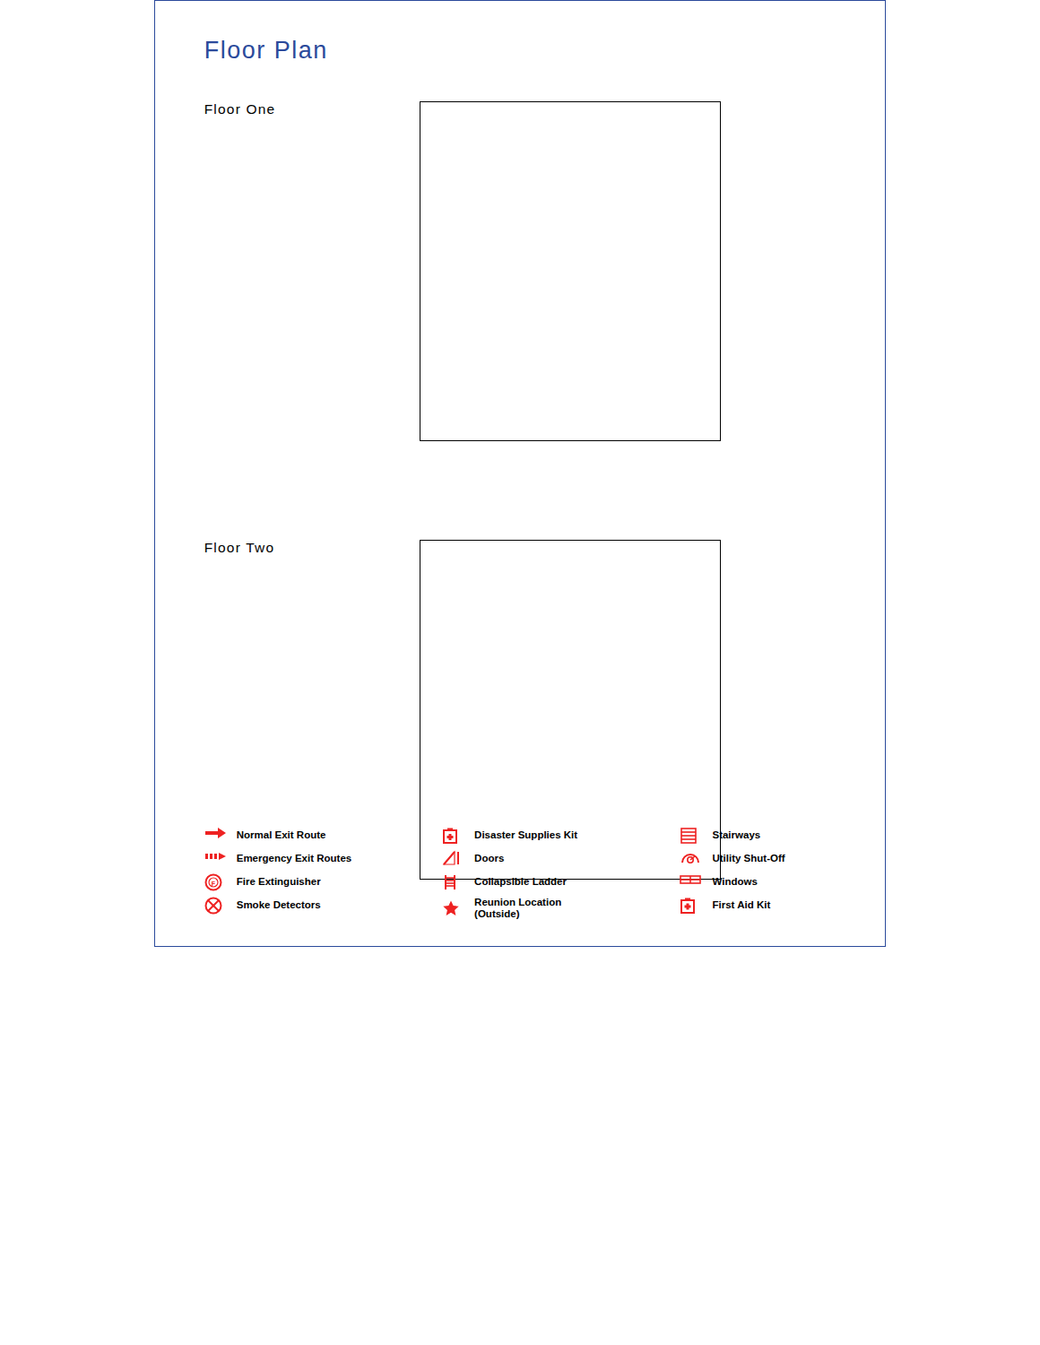Floor Plan
Floor One
Floor Two
Normal Exit Route
Emergency Exit Routes
F Fire Extinguisher
Smoke Detectors
Disaster Supplies Kit
Doors
Collapsible Ladder
Reunion Location
(Outside)
Stairways
Utility Shut-Off
Windows
First Aid Kit